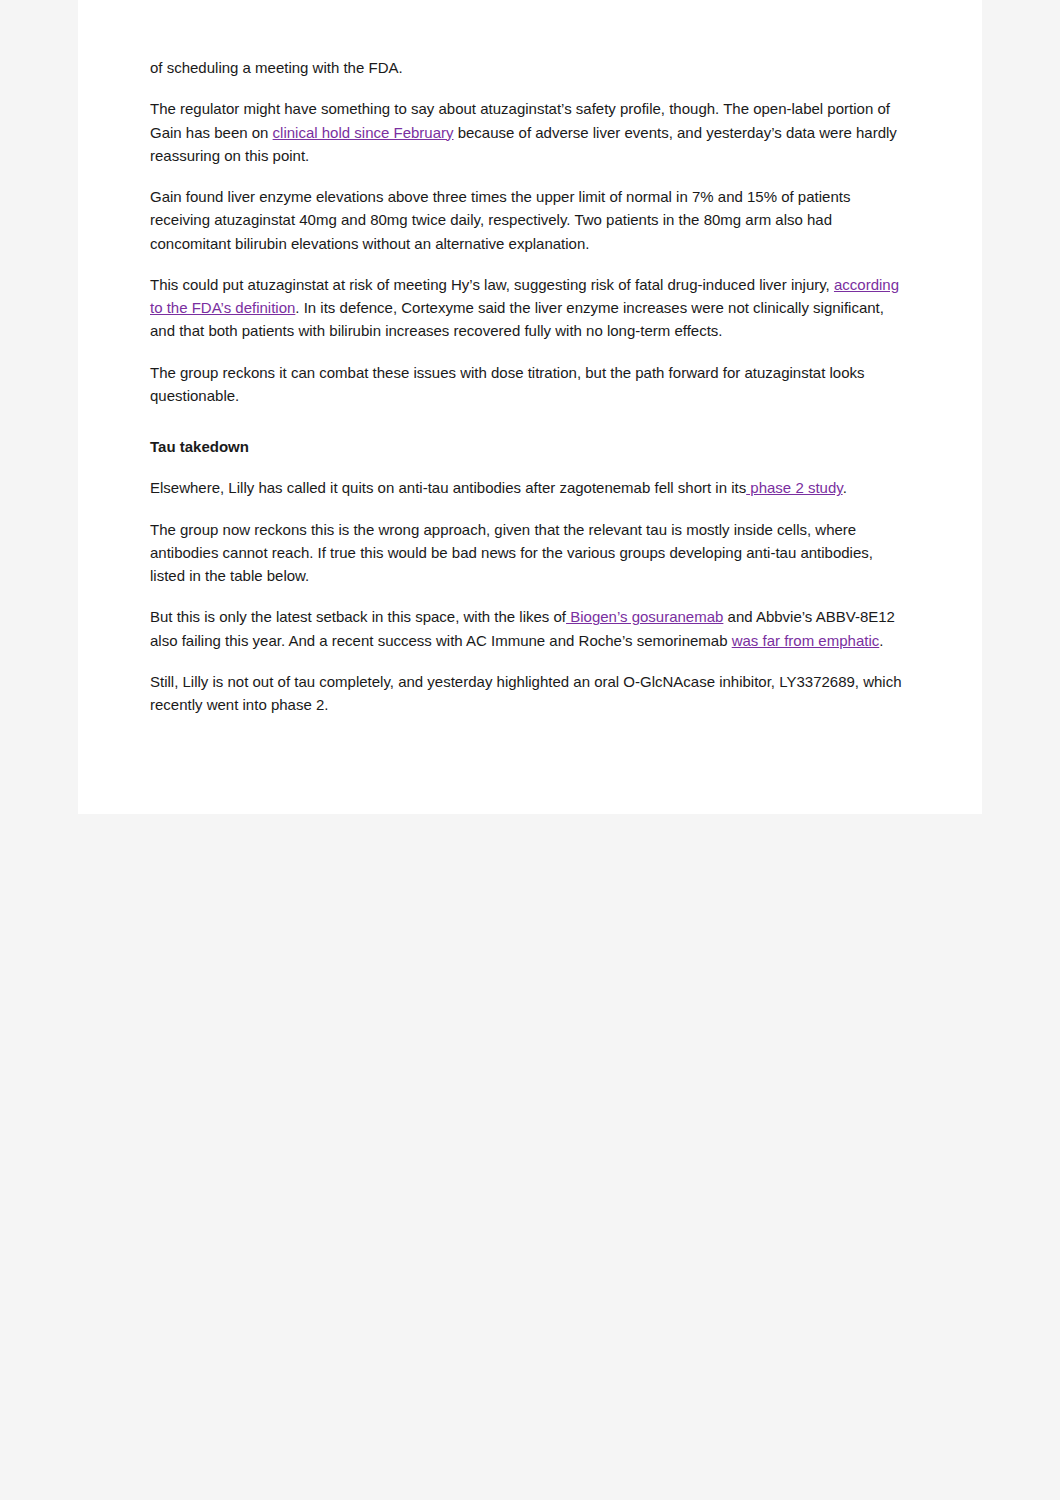of scheduling a meeting with the FDA.
The regulator might have something to say about atuzaginstat’s safety profile, though. The open-label portion of Gain has been on clinical hold since February because of adverse liver events, and yesterday’s data were hardly reassuring on this point.
Gain found liver enzyme elevations above three times the upper limit of normal in 7% and 15% of patients receiving atuzaginstat 40mg and 80mg twice daily, respectively. Two patients in the 80mg arm also had concomitant bilirubin elevations without an alternative explanation.
This could put atuzaginstat at risk of meeting Hy’s law, suggesting risk of fatal drug-induced liver injury, according to the FDA’s definition. In its defence, Cortexyme said the liver enzyme increases were not clinically significant, and that both patients with bilirubin increases recovered fully with no long-term effects.
The group reckons it can combat these issues with dose titration, but the path forward for atuzaginstat looks questionable.
Tau takedown
Elsewhere, Lilly has called it quits on anti-tau antibodies after zagotenemab fell short in its phase 2 study.
The group now reckons this is the wrong approach, given that the relevant tau is mostly inside cells, where antibodies cannot reach. If true this would be bad news for the various groups developing anti-tau antibodies, listed in the table below.
But this is only the latest setback in this space, with the likes of Biogen’s gosuranemab and Abbvie’s ABBV-8E12 also failing this year. And a recent success with AC Immune and Roche’s semorinemab was far from emphatic.
Still, Lilly is not out of tau completely, and yesterday highlighted an oral O-GlcNAcase inhibitor, LY3372689, which recently went into phase 2.